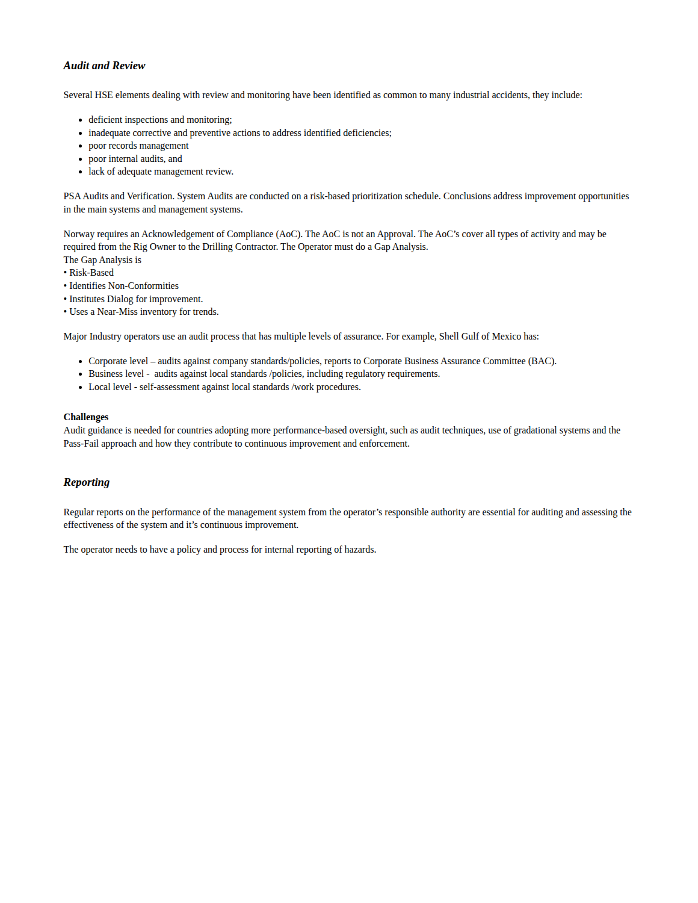Audit and Review
Several HSE elements dealing with review and monitoring have been identified as common to many industrial accidents, they include:
deficient inspections and monitoring;
inadequate corrective and preventive actions to address identified deficiencies;
poor records management
poor internal audits, and
lack of adequate management review.
PSA Audits and Verification. System Audits are conducted on a risk-based prioritization schedule. Conclusions address improvement opportunities in the main systems and management systems.
Norway requires an Acknowledgement of Compliance (AoC). The AoC is not an Approval. The AoC’s cover all types of activity and may be required from the Rig Owner to the Drilling Contractor. The Operator must do a Gap Analysis.
The Gap Analysis is
• Risk-Based
• Identifies Non-Conformities
• Institutes Dialog for improvement.
• Uses a Near-Miss inventory for trends.
Major Industry operators use an audit process that has multiple levels of assurance. For example, Shell Gulf of Mexico has:
Corporate level – audits against company standards/policies, reports to Corporate Business Assurance Committee (BAC).
Business level - audits against local standards /policies, including regulatory requirements.
Local level - self-assessment against local standards /work procedures.
Challenges
Audit guidance is needed for countries adopting more performance-based oversight, such as audit techniques, use of gradational systems and the Pass-Fail approach and how they contribute to continuous improvement and enforcement.
Reporting
Regular reports on the performance of the management system from the operator’s responsible authority are essential for auditing and assessing the effectiveness of the system and it’s continuous improvement.
The operator needs to have a policy and process for internal reporting of hazards.